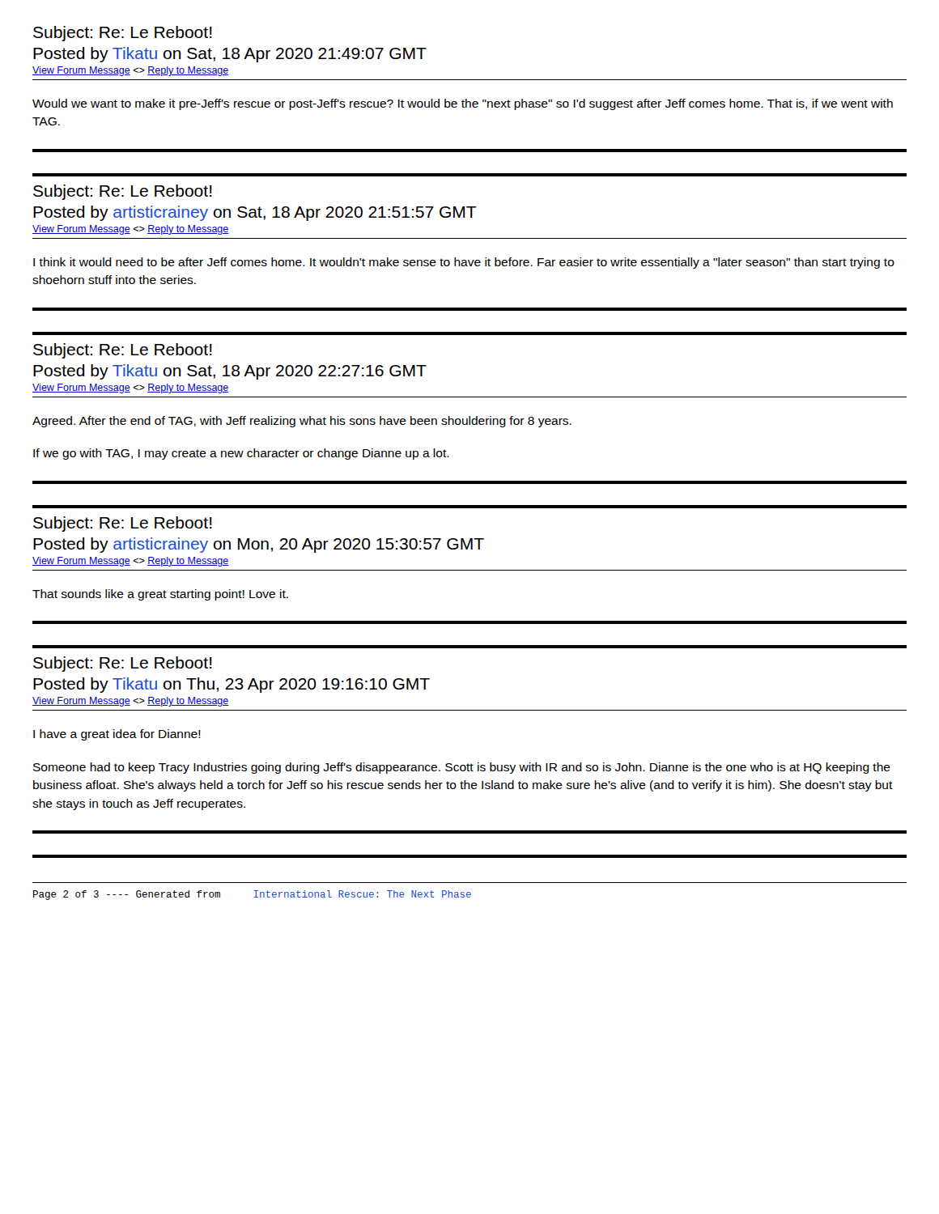Subject: Re: Le Reboot!
Posted by Tikatu on Sat, 18 Apr 2020 21:49:07 GMT
View Forum Message <> Reply to Message
Would we want to make it pre-Jeff's rescue or post-Jeff's rescue? It would be the "next phase" so I'd suggest after Jeff comes home. That is, if we went with TAG.
Subject: Re: Le Reboot!
Posted by artisticrainey on Sat, 18 Apr 2020 21:51:57 GMT
View Forum Message <> Reply to Message
I think it would need to be after Jeff comes home. It wouldn't make sense to have it before. Far easier to write essentially a "later season" than start trying to shoehorn stuff into the series.
Subject: Re: Le Reboot!
Posted by Tikatu on Sat, 18 Apr 2020 22:27:16 GMT
View Forum Message <> Reply to Message
Agreed. After the end of TAG, with Jeff realizing what his sons have been shouldering for 8 years.
If we go with TAG, I may create a new character or change Dianne up a lot.
Subject: Re: Le Reboot!
Posted by artisticrainey on Mon, 20 Apr 2020 15:30:57 GMT
View Forum Message <> Reply to Message
That sounds like a great starting point! Love it.
Subject: Re: Le Reboot!
Posted by Tikatu on Thu, 23 Apr 2020 19:16:10 GMT
View Forum Message <> Reply to Message
I have a great idea for Dianne!
Someone had to keep Tracy Industries going during Jeff's disappearance. Scott is busy with IR and so is John. Dianne is the one who is at HQ keeping the business afloat. She's always held a torch for Jeff so his rescue sends her to the Island to make sure he's alive (and to verify it is him). She doesn't stay but she stays in touch as Jeff recuperates.
Page 2 of 3 ---- Generated from International Rescue: The Next Phase